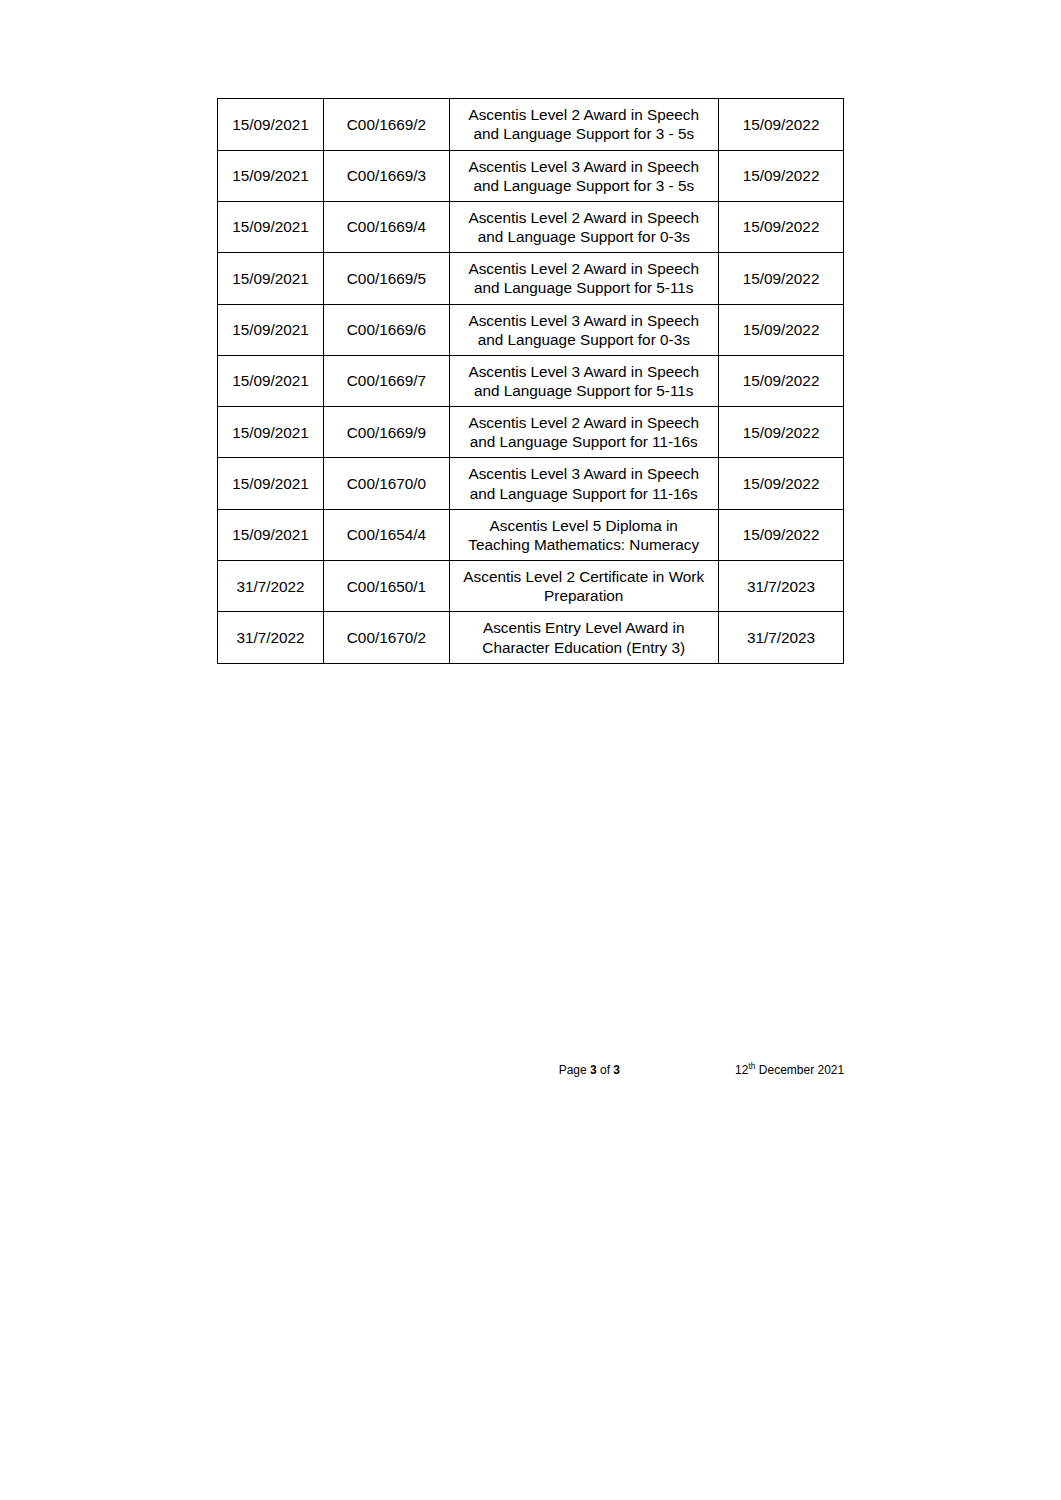| 15/09/2021 | C00/1669/2 | Ascentis Level 2 Award in Speech and Language Support for 3 - 5s | 15/09/2022 |
| 15/09/2021 | C00/1669/3 | Ascentis Level 3 Award in Speech and Language Support for 3 - 5s | 15/09/2022 |
| 15/09/2021 | C00/1669/4 | Ascentis Level 2 Award in Speech and Language Support for 0-3s | 15/09/2022 |
| 15/09/2021 | C00/1669/5 | Ascentis Level 2 Award in Speech and Language Support for 5-11s | 15/09/2022 |
| 15/09/2021 | C00/1669/6 | Ascentis Level 3 Award in Speech and Language Support for 0-3s | 15/09/2022 |
| 15/09/2021 | C00/1669/7 | Ascentis Level 3 Award in Speech and Language Support for 5-11s | 15/09/2022 |
| 15/09/2021 | C00/1669/9 | Ascentis Level 2 Award in Speech and Language Support for 11-16s | 15/09/2022 |
| 15/09/2021 | C00/1670/0 | Ascentis Level 3 Award in Speech and Language Support for 11-16s | 15/09/2022 |
| 15/09/2021 | C00/1654/4 | Ascentis Level 5 Diploma in Teaching Mathematics: Numeracy | 15/09/2022 |
| 31/7/2022 | C00/1650/1 | Ascentis Level 2 Certificate in Work Preparation | 31/7/2023 |
| 31/7/2022 | C00/1670/2 | Ascentis Entry Level Award in Character Education (Entry 3) | 31/7/2023 |
Page 3 of 3
12th December 2021